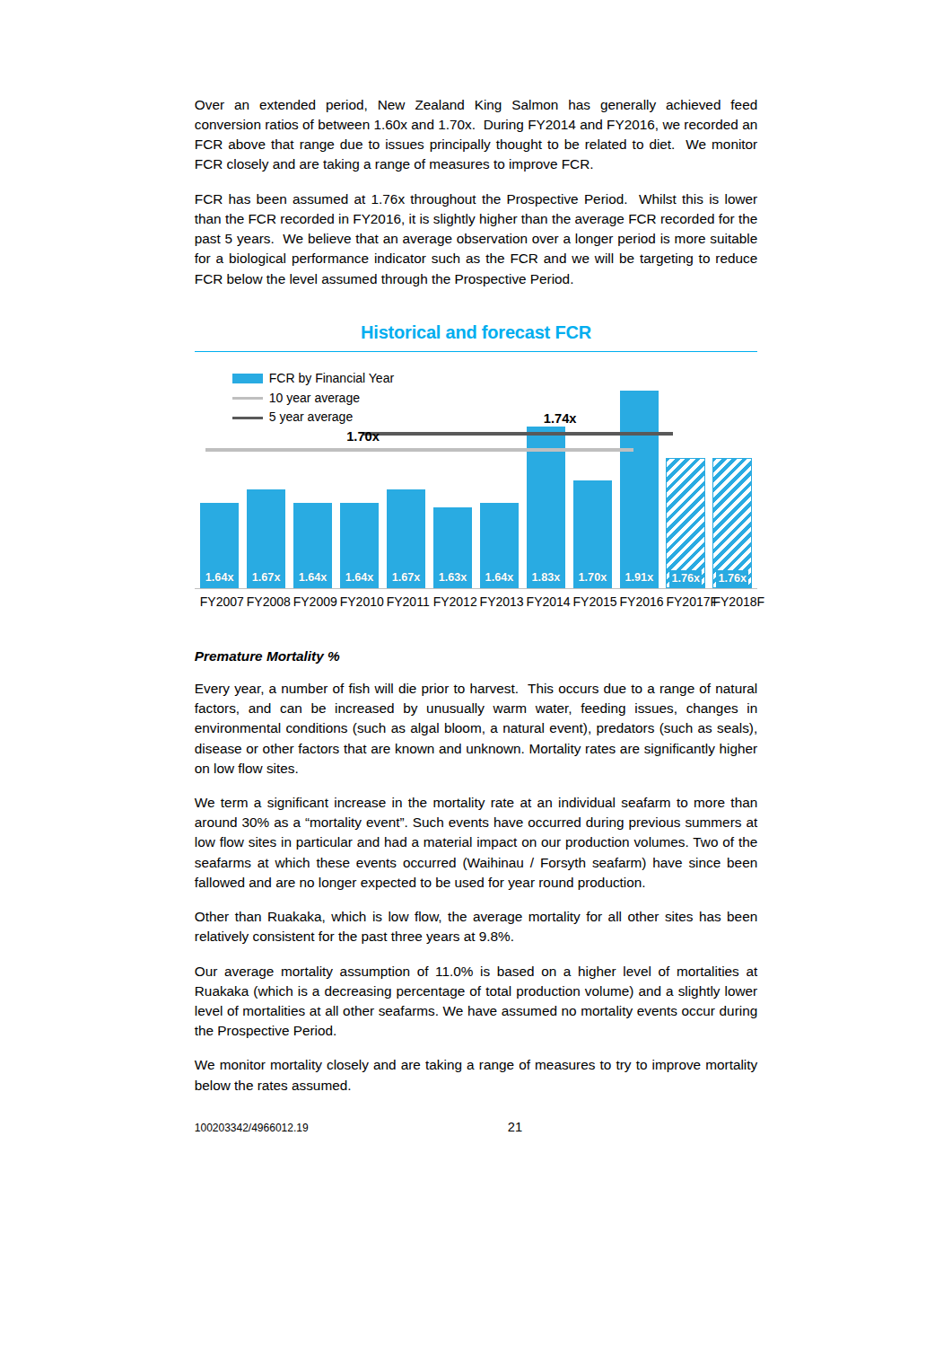Over an extended period, New Zealand King Salmon has generally achieved feed conversion ratios of between 1.60x and 1.70x. During FY2014 and FY2016, we recorded an FCR above that range due to issues principally thought to be related to diet. We monitor FCR closely and are taking a range of measures to improve FCR.
FCR has been assumed at 1.76x throughout the Prospective Period. Whilst this is lower than the FCR recorded in FY2016, it is slightly higher than the average FCR recorded for the past 5 years. We believe that an average observation over a longer period is more suitable for a biological performance indicator such as the FCR and we will be targeting to reduce FCR below the level assumed through the Prospective Period.
Historical and forecast FCR
FCR by Financial Year
10 year average
5 year average
1.64x
1.67x
1.64x
1.64x
1.67x
1.63x
1.64x
1.83x
1.70x
1.91x
1.76x
1.76x
1.70x
1.74x
FY2007 FY2008 FY2009 FY2010 FY2011 FY2012 FY2013 FY2014 FY2015 FY2016 FY2017F FY2018F
Premature Mortality %
Every year, a number of fish will die prior to harvest. This occurs due to a range of natural factors, and can be increased by unusually warm water, feeding issues, changes in environmental conditions (such as algal bloom, a natural event), predators (such as seals), disease or other factors that are known and unknown. Mortality rates are significantly higher on low flow sites.
We term a significant increase in the mortality rate at an individual seafarm to more than around 30% as a “mortality event”. Such events have occurred during previous summers at low flow sites in particular and had a material impact on our production volumes. Two of the seafarms at which these events occurred (Waihinau / Forsyth seafarm) have since been fallowed and are no longer expected to be used for year round production.
Other than Ruakaka, which is low flow, the average mortality for all other sites has been relatively consistent for the past three years at 9.8%.
Our average mortality assumption of 11.0% is based on a higher level of mortalities at Ruakaka (which is a decreasing percentage of total production volume) and a slightly lower level of mortalities at all other seafarms. We have assumed no mortality events occur during the Prospective Period.
We monitor mortality closely and are taking a range of measures to try to improve mortality below the rates assumed.
100203342/4966012.19
21